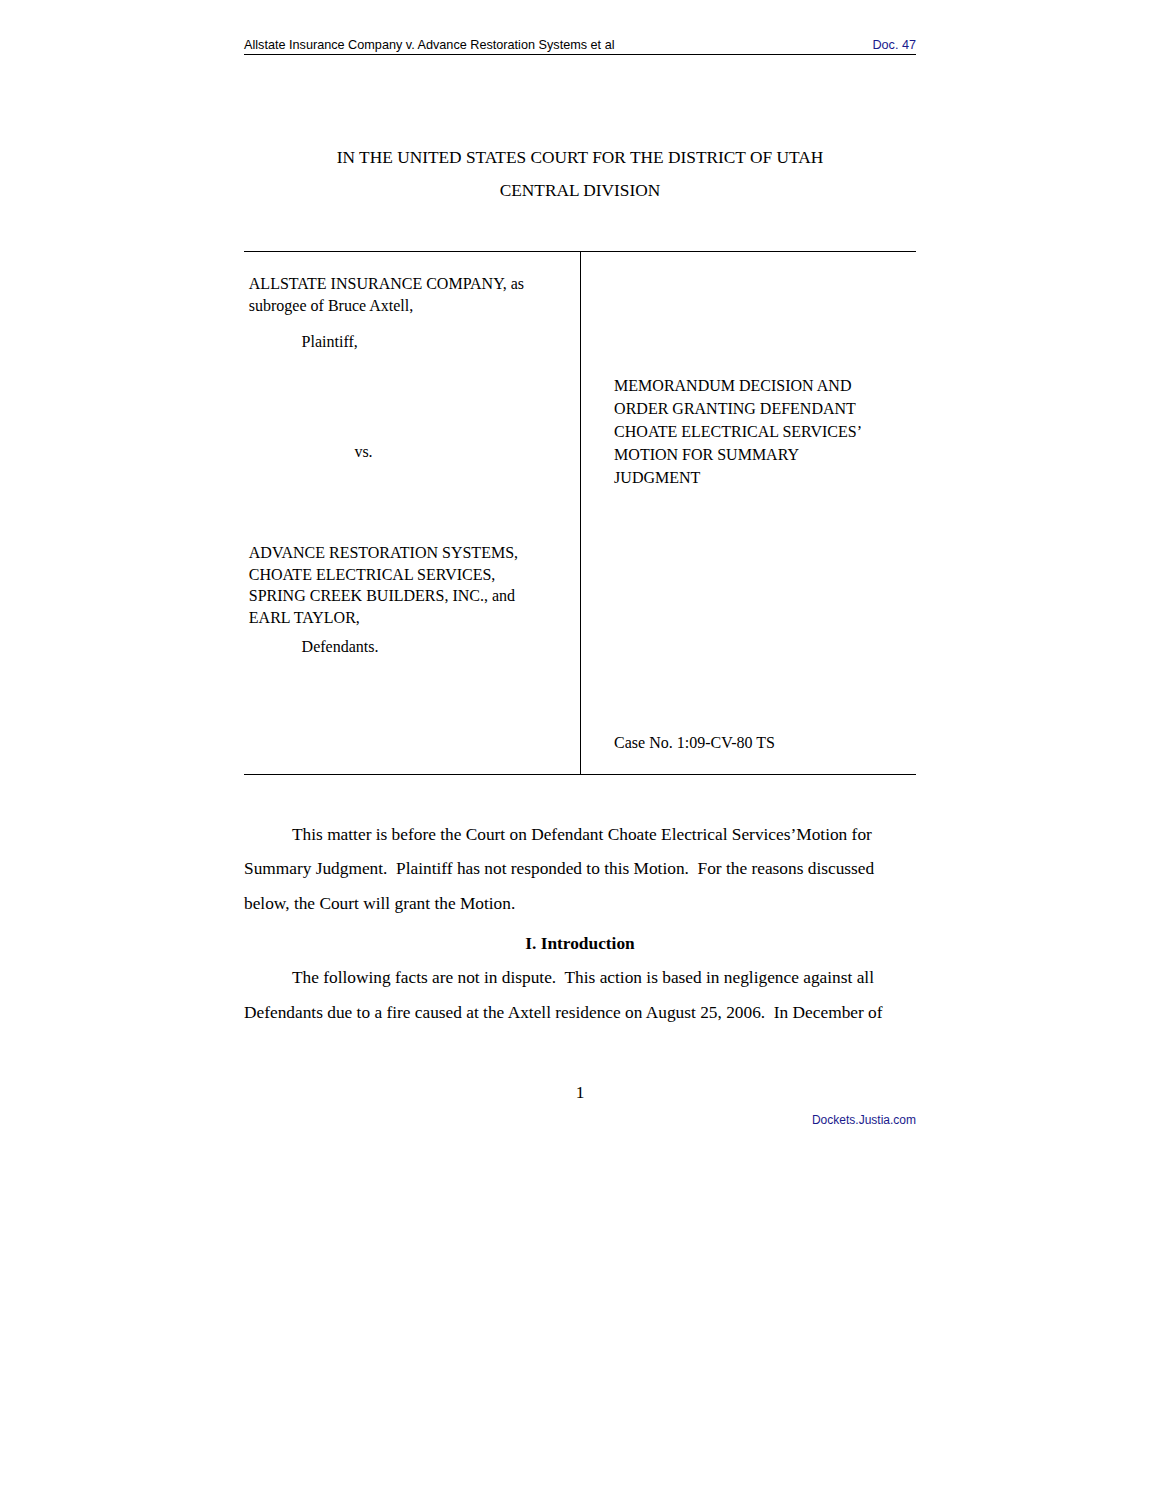Allstate Insurance Company v. Advance Restoration Systems et al Doc. 47
IN THE UNITED STATES COURT FOR THE DISTRICT OF UTAH
CENTRAL DIVISION
| ALLSTATE INSURANCE COMPANY, as subrogee of Bruce Axtell, Plaintiff, vs. ADVANCE RESTORATION SYSTEMS, CHOATE ELECTRICAL SERVICES, SPRING CREEK BUILDERS, INC., and EARL TAYLOR, Defendants. | MEMORANDUM DECISION AND ORDER GRANTING DEFENDANT CHOATE ELECTRICAL SERVICES’ MOTION FOR SUMMARY JUDGMENT Case No. 1:09-CV-80 TS |
This matter is before the Court on Defendant Choate Electrical Services’Motion for Summary Judgment. Plaintiff has not responded to this Motion. For the reasons discussed below, the Court will grant the Motion.
I. Introduction
The following facts are not in dispute. This action is based in negligence against all Defendants due to a fire caused at the Axtell residence on August 25, 2006. In December of
1
Dockets.Justia.com